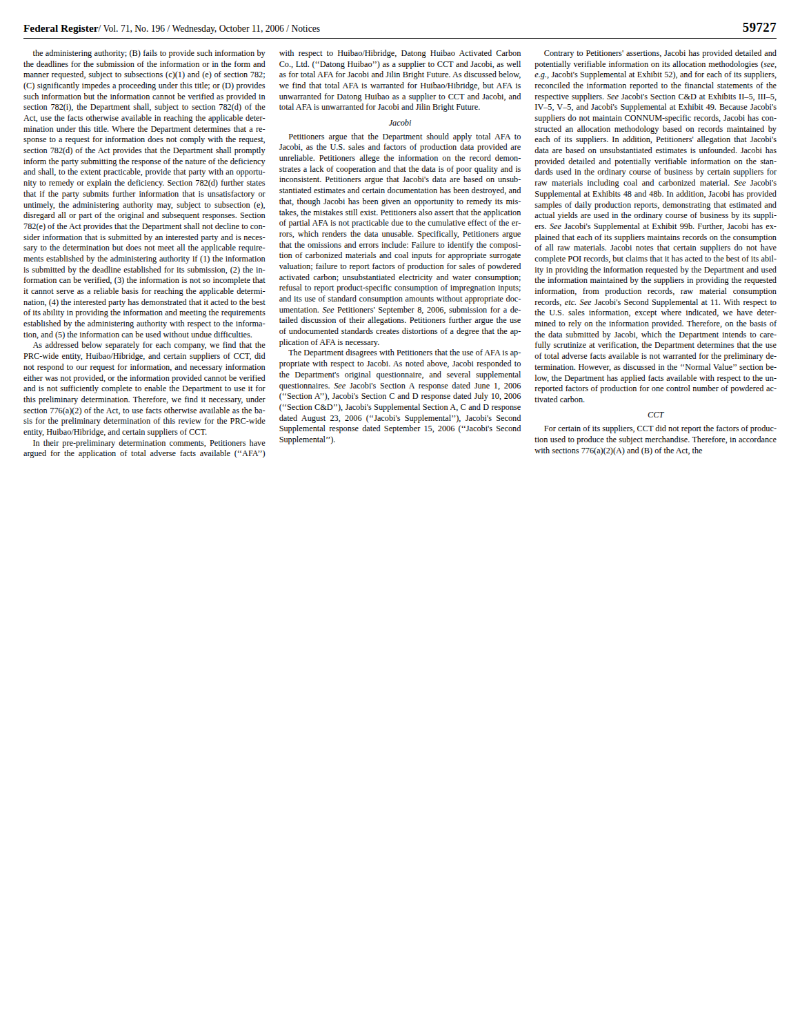Federal Register/ Vol. 71, No. 196 / Wednesday, October 11, 2006 / Notices
59727
the administering authority; (B) fails to provide such information by the deadlines for the submission of the information or in the form and manner requested, subject to subsections (c)(1) and (e) of section 782; (C) significantly impedes a proceeding under this title; or (D) provides such information but the information cannot be verified as provided in section 782(i), the Department shall, subject to section 782(d) of the Act, use the facts otherwise available in reaching the applicable determination under this title. Where the Department determines that a response to a request for information does not comply with the request, section 782(d) of the Act provides that the Department shall promptly inform the party submitting the response of the nature of the deficiency and shall, to the extent practicable, provide that party with an opportunity to remedy or explain the deficiency. Section 782(d) further states that if the party submits further information that is unsatisfactory or untimely, the administering authority may, subject to subsection (e), disregard all or part of the original and subsequent responses. Section 782(e) of the Act provides that the Department shall not decline to consider information that is submitted by an interested party and is necessary to the determination but does not meet all the applicable requirements established by the administering authority if (1) the information is submitted by the deadline established for its submission, (2) the information can be verified, (3) the information is not so incomplete that it cannot serve as a reliable basis for reaching the applicable determination, (4) the interested party has demonstrated that it acted to the best of its ability in providing the information and meeting the requirements established by the administering authority with respect to the information, and (5) the information can be used without undue difficulties.
As addressed below separately for each company, we find that the PRC-wide entity, Huibao/Hibridge, and certain suppliers of CCT, did not respond to our request for information, and necessary information either was not provided, or the information provided cannot be verified and is not sufficiently complete to enable the Department to use it for this preliminary determination. Therefore, we find it necessary, under section 776(a)(2) of the Act, to use facts otherwise available as the basis for the preliminary determination of this review for the PRC-wide entity, Huibao/Hibridge, and certain suppliers of CCT.
In their pre-preliminary determination comments, Petitioners have argued for the application of total adverse facts available (‘‘AFA’’) with respect to Huibao/Hibridge, Datong Huibao Activated Carbon Co., Ltd. (‘‘Datong Huibao’’) as a supplier to CCT and Jacobi, as well as for total AFA for Jacobi and Jilin Bright Future. As discussed below, we find that total AFA is warranted for Huibao/Hibridge, but AFA is unwarranted for Datong Huibao as a supplier to CCT and Jacobi, and total AFA is unwarranted for Jacobi and Jilin Bright Future.
Jacobi
Petitioners argue that the Department should apply total AFA to Jacobi, as the U.S. sales and factors of production data provided are unreliable. Petitioners allege the information on the record demonstrates a lack of cooperation and that the data is of poor quality and is inconsistent. Petitioners argue that Jacobi's data are based on unsubstantiated estimates and certain documentation has been destroyed, and that, though Jacobi has been given an opportunity to remedy its mistakes, the mistakes still exist. Petitioners also assert that the application of partial AFA is not practicable due to the cumulative effect of the errors, which renders the data unusable. Specifically, Petitioners argue that the omissions and errors include: Failure to identify the composition of carbonized materials and coal inputs for appropriate surrogate valuation; failure to report factors of production for sales of powdered activated carbon; unsubstantiated electricity and water consumption; refusal to report product-specific consumption of impregnation inputs; and its use of standard consumption amounts without appropriate documentation. See Petitioners' September 8, 2006, submission for a detailed discussion of their allegations. Petitioners further argue the use of undocumented standards creates distortions of a degree that the application of AFA is necessary.
The Department disagrees with Petitioners that the use of AFA is appropriate with respect to Jacobi. As noted above, Jacobi responded to the Department's original questionnaire, and several supplemental questionnaires. See Jacobi's Section A response dated June 1, 2006 (‘‘Section A’’), Jacobi's Section C and D response dated July 10, 2006 (‘‘Section C&D’’), Jacobi's Supplemental Section A, C and D response dated August 23, 2006 (‘‘Jacobi's Supplemental’’), Jacobi's Second Supplemental response dated September 15, 2006 (‘‘Jacobi's Second Supplemental’’).
Contrary to Petitioners' assertions, Jacobi has provided detailed and potentially verifiable information on its allocation methodologies (see, e.g., Jacobi's Supplemental at Exhibit 52), and for each of its suppliers, reconciled the information reported to the financial statements of the respective suppliers. See Jacobi's Section C&D at Exhibits II–5, III–5, IV–5, V–5, and Jacobi's Supplemental at Exhibit 49. Because Jacobi's suppliers do not maintain CONNUM-specific records, Jacobi has constructed an allocation methodology based on records maintained by each of its suppliers. In addition, Petitioners' allegation that Jacobi's data are based on unsubstantiated estimates is unfounded. Jacobi has provided detailed and potentially verifiable information on the standards used in the ordinary course of business by certain suppliers for raw materials including coal and carbonized material. See Jacobi's Supplemental at Exhibits 48 and 48b. In addition, Jacobi has provided samples of daily production reports, demonstrating that estimated and actual yields are used in the ordinary course of business by its suppliers. See Jacobi's Supplemental at Exhibit 99b. Further, Jacobi has explained that each of its suppliers maintains records on the consumption of all raw materials. Jacobi notes that certain suppliers do not have complete POI records, but claims that it has acted to the best of its ability in providing the information requested by the Department and used the information maintained by the suppliers in providing the requested information, from production records, raw material consumption records, etc. See Jacobi's Second Supplemental at 11. With respect to the U.S. sales information, except where indicated, we have determined to rely on the information provided. Therefore, on the basis of the data submitted by Jacobi, which the Department intends to carefully scrutinize at verification, the Department determines that the use of total adverse facts available is not warranted for the preliminary determination. However, as discussed in the ‘‘Normal Value’’ section below, the Department has applied facts available with respect to the unreported factors of production for one control number of powdered activated carbon.
CCT
For certain of its suppliers, CCT did not report the factors of production used to produce the subject merchandise. Therefore, in accordance with sections 776(a)(2)(A) and (B) of the Act, the